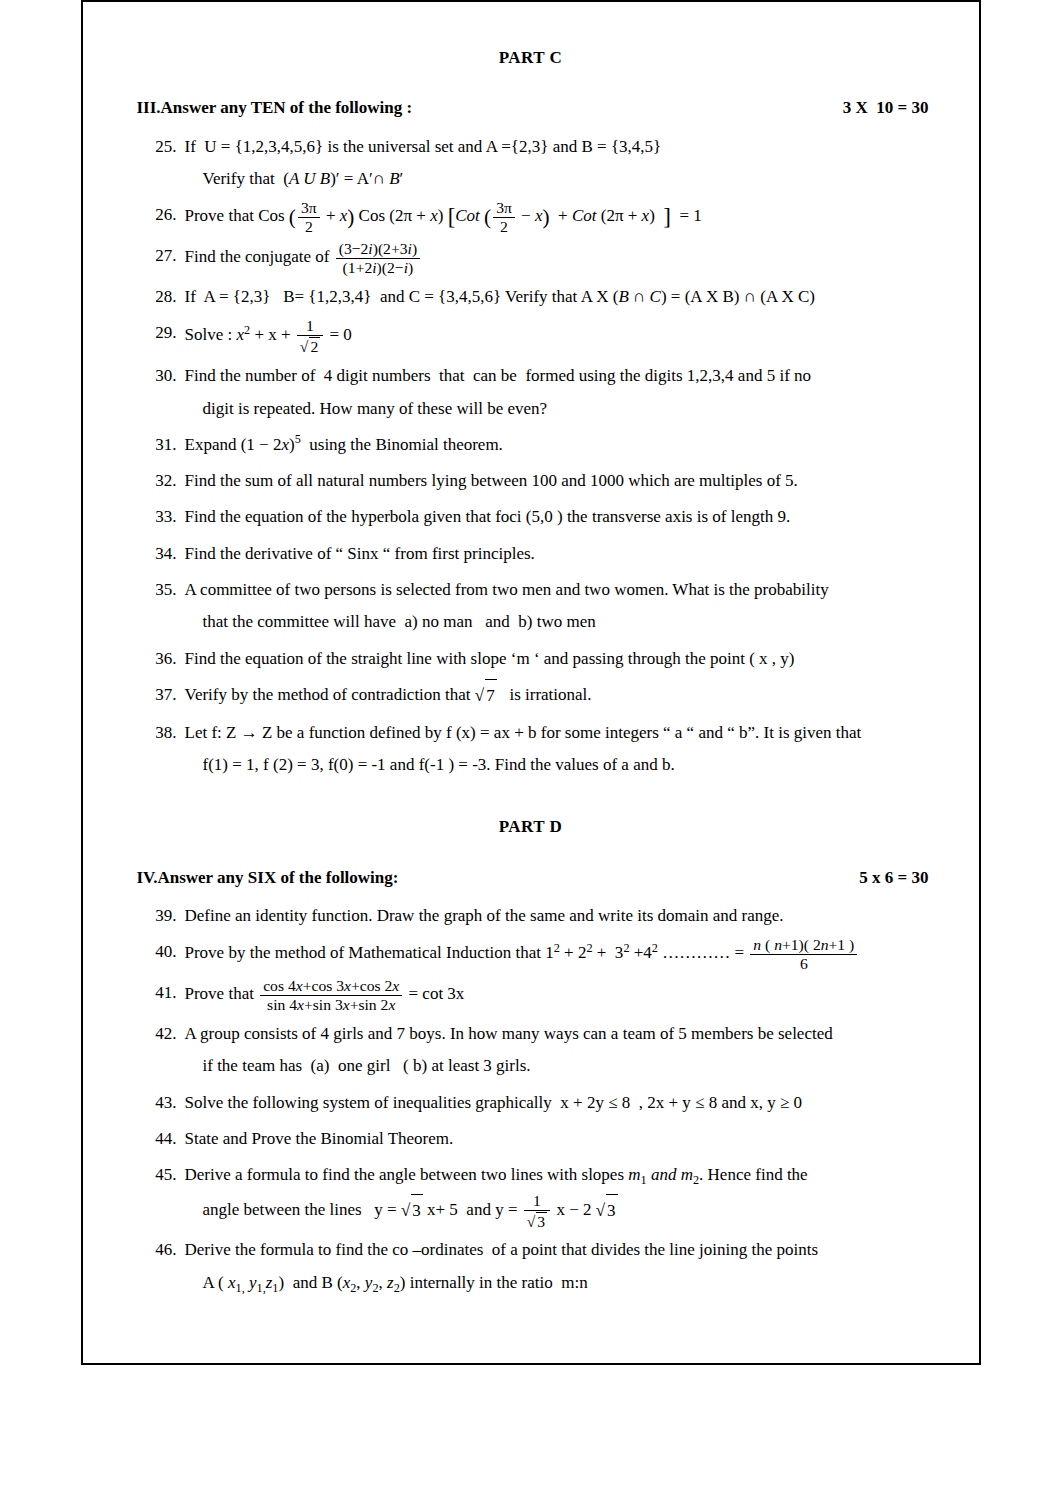PART C
III.Answer any TEN of the following : 3 X 10 = 30
25. If U = {1,2,3,4,5,6} is the universal set and A ={2,3} and B = {3,4,5} Verify that (A U B)′ = A′∩ B′
26. Prove that Cos (3π 2 + x) Cos (2π + x) [Cot (3π 2 − x) + Cot (2π + x) ] = 1
27. Find the conjugate of (3−2i)(2+3i)(1+2i)(2−i)
28. If A = {2,3} B= {1,2,3,4} and C = {3,4,5,6} Verify that A X (B ∩ C) = (A X B) ∩ (A X C)
29. Solve : x2 + x + 1√2 = 0
30. Find the number of 4 digit numbers that can be formed using the digits 1,2,3,4 and 5 if no digit is repeated. How many of these will be even?
31. Expand (1 − 2x)5 using the Binomial theorem.
32. Find the sum of all natural numbers lying between 100 and 1000 which are multiples of 5.
33. Find the equation of the hyperbola given that foci (5,0 ) the transverse axis is of length 9.
34. Find the derivative of “ Sinx “ from first principles.
35. A committee of two persons is selected from two men and two women. What is the probability that the committee will have a) no man and b) two men
36. Find the equation of the straight line with slope ‘m ‘ and passing through the point ( x , y)
37. Verify by the method of contradiction that √7 is irrational.
38. Let f: Z → Z be a function defined by f (x) = ax + b for some integers “ a “ and “ b”. It is given that f(1) = 1, f (2) = 3, f(0) = -1 and f(-1 ) = -3. Find the values of a and b.
PART D
IV.Answer any SIX of the following: 5 x 6 = 30
39. Define an identity function. Draw the graph of the same and write its domain and range.
40. Prove by the method of Mathematical Induction that 12 + 22 + 32 +42 ………… = n ( n+1)( 2n+1 ) 6
41. Prove that cos 4x+cos 3x+cos 2x sin 4x+sin 3x+sin 2x = cot 3x
42. A group consists of 4 girls and 7 boys. In how many ways can a team of 5 members be selected if the team has (a) one girl ( b) at least 3 girls.
43. Solve the following system of inequalities graphically x + 2y ≤ 8 , 2x + y ≤ 8 and x, y ≥ 0
44. State and Prove the Binomial Theorem.
45. Derive a formula to find the angle between two lines with slopes m1 and m2. Hence find the angle between the lines y = √3 x+ 5 and y = 1√3 x − 2 √3
46. Derive the formula to find the co –ordinates of a point that divides the line joining the points A ( x1, y1,z1) and B (x2, y2, z2) internally in the ratio m:n